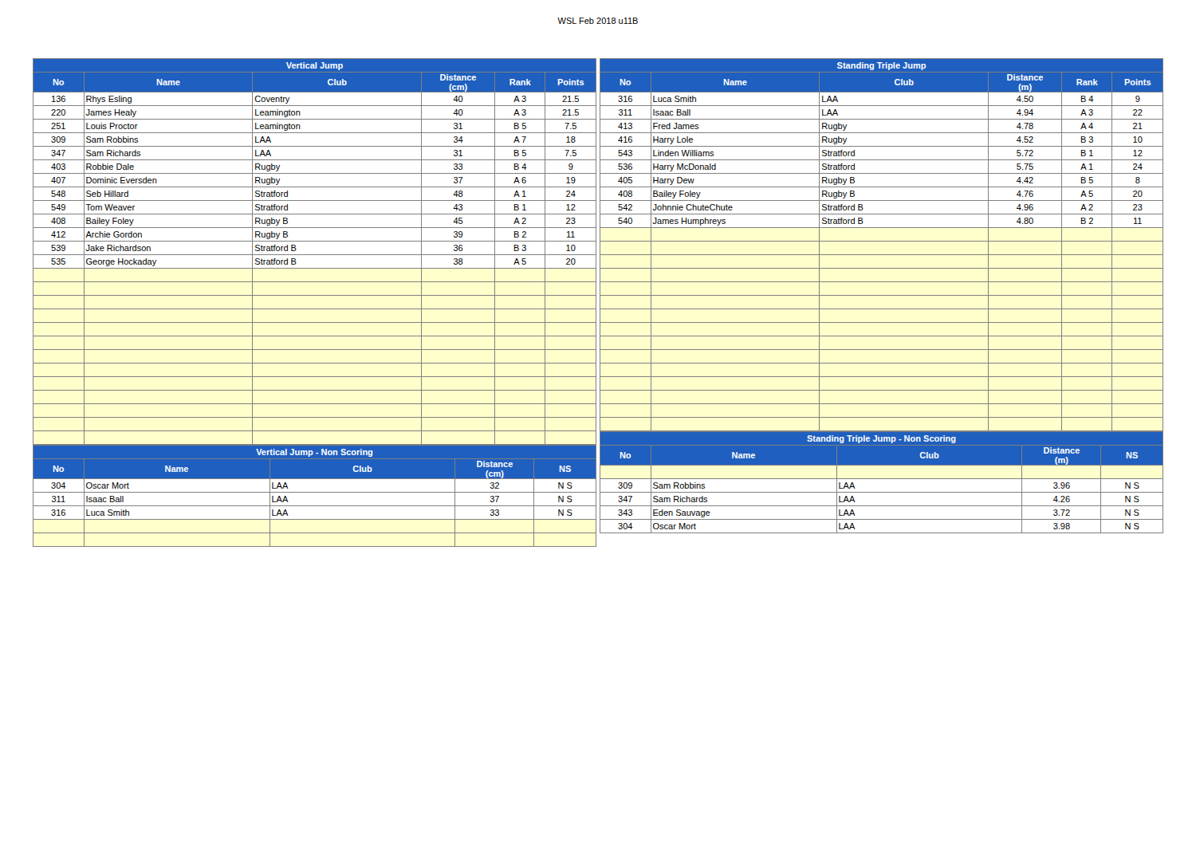WSL Feb 2018 u11B
| / Vertical Jump / / No / Name / Club / Distance (cm) / Rank / Points / / 136 / Rhys Esling / Coventry / 40 / A 3 / 21.5 / / 220 / James Healy / Leamington / 40 / A 3 / 21.5 / / 251 / Louis Proctor / Leamington / 31 / B 5 / 7.5 / / 309 / Sam Robbins / LAA / 34 / A 7 / 18 / / 347 / Sam Richards / LAA / 31 / B 5 / 7.5 / / 403 / Robbie Dale / Rugby / 33 / B 4 / 9 / / 407 / Dominic Eversden / Rugby / 37 / A 6 / 19 / / 548 / Seb Hillard / Stratford / 48 / A 1 / 24 / / 549 / Tom Weaver / Stratford / 43 / B 1 / 12 / / 408 / Bailey Foley / Rugby B / 45 / A 2 / 23 / / 412 / Archie Gordon / Rugby B / 39 / B 2 / 11 / / 539 / Jake Richardson / Stratford B / 36 / B 3 / 10 / / 535 / George Hockaday / Stratford B / 38 / A 5 / 20 / / Vertical Jump - Non Scoring / / No / Name / Club / Distance (cm) / NS / / 304 / Oscar Mort / LAA / 32 / N S / / 311 / Isaac Ball / LAA / 37 / N S / / 316 / Luca Smith / LAA / 33 / N S / | | / Standing Triple Jump / / No / Name / Club / Distance (m) / Rank / Points / / 316 / Luca Smith / LAA / 4.50 / B 4 / 9 / / 311 / Isaac Ball / LAA / 4.94 / A 3 / 22 / / 413 / Fred James / Rugby / 4.78 / A 4 / 21 / / 416 / Harry Lole / Rugby / 4.52 / B 3 / 10 / / 543 / Linden Williams / Stratford / 5.72 / B 1 / 12 / / 536 / Harry McDonald / Stratford / 5.75 / A 1 / 24 / / 405 / Harry Dew / Rugby B / 4.42 / B 5 / 8 / / 408 / Bailey Foley / Rugby B / 4.76 / A 5 / 20 / / 542 / Johnnie ChuteChute / Stratford B / 4.96 / A 2 / 23 / / 540 / James Humphreys / Stratford B / 4.80 / B 2 / 11 / / Standing Triple Jump - Non Scoring / / No / Name / Club / Distance (m) / NS / / 309 / Sam Robbins / LAA / 3.96 / N S / / 347 / Sam Richards / LAA / 4.26 / N S / / 343 / Eden Sauvage / LAA / 3.72 / N S / / 304 / Oscar Mort / LAA / 3.98 / N S / |